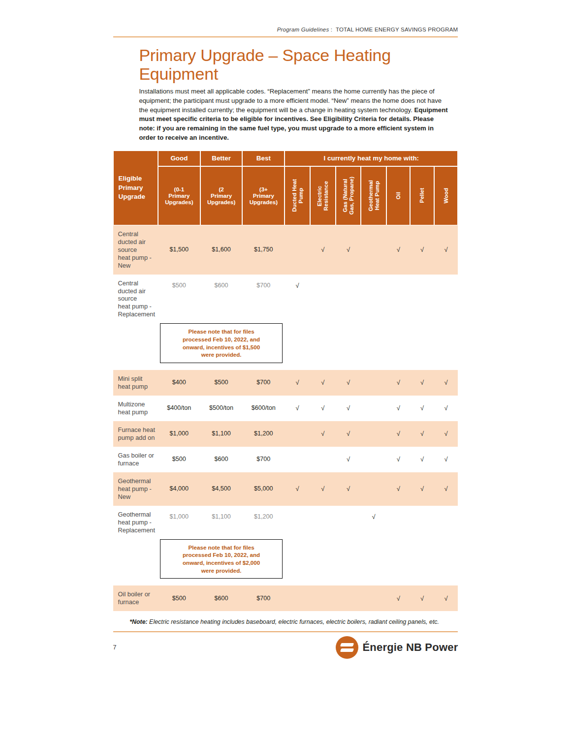Program Guidelines : TOTAL HOME ENERGY SAVINGS PROGRAM
Primary Upgrade – Space Heating Equipment
Installations must meet all applicable codes. “Replacement” means the home currently has the piece of equipment; the participant must upgrade to a more efficient model. “New” means the home does not have the equipment installed currently; the equipment will be a change in heating system technology. Equipment must meet specific criteria to be eligible for incentives. See Eligibility Criteria for details. Please note: if you are remaining in the same fuel type, you must upgrade to a more efficient system in order to receive an incentive.
| Eligible Primary Upgrade | Good | Better | Best | I currently heat my home with: |
| --- | --- | --- | --- | --- |
| (0-1 Primary Upgrades) | (2 Primary Upgrades) | (3+ Primary Upgrades) | Ducted Heat Pump | Electric Resistance | Gas (Natural Gas, Propane) | Geothermal Heat Pump | Oil | Pellet | Wood |
| Central ducted air source heat pump - New | $1,500 | $1,600 | $1,750 | | √ | √ | | √ | √ | √ |
| Central ducted air source heat pump - Replacement | $500 | $600 | $700 | √ | | | | | | |
| | Please note that for files processed Feb 10, 2022, and onward, incentives of $1,500 were provided. | |
| Mini split heat pump | $400 | $500 | $700 | √ | √ | √ | | √ | √ | √ |
| Multizone heat pump | $400/ton | $500/ton | $600/ton | √ | √ | √ | | √ | √ | √ |
| Furnace heat pump add on | $1,000 | $1,100 | $1,200 | | √ | √ | | √ | √ | √ |
| Gas boiler or furnace | $500 | $600 | $700 | | | √ | | √ | √ | √ |
| Geothermal heat pump - New | $4,000 | $4,500 | $5,000 | √ | √ | √ | | √ | √ | √ |
| Geothermal heat pump - Replacement | $1,000 | $1,100 | $1,200 | | | | √ | | | |
| | Please note that for files processed Feb 10, 2022, and onward, incentives of $2,000 were provided. | |
| Oil boiler or furnace | $500 | $600 | $700 | | | | | √ | √ | √ |
*Note: Electric resistance heating includes baseboard, electric furnaces, electric boilers, radiant ceiling panels, etc.
7
Énergie NB Power